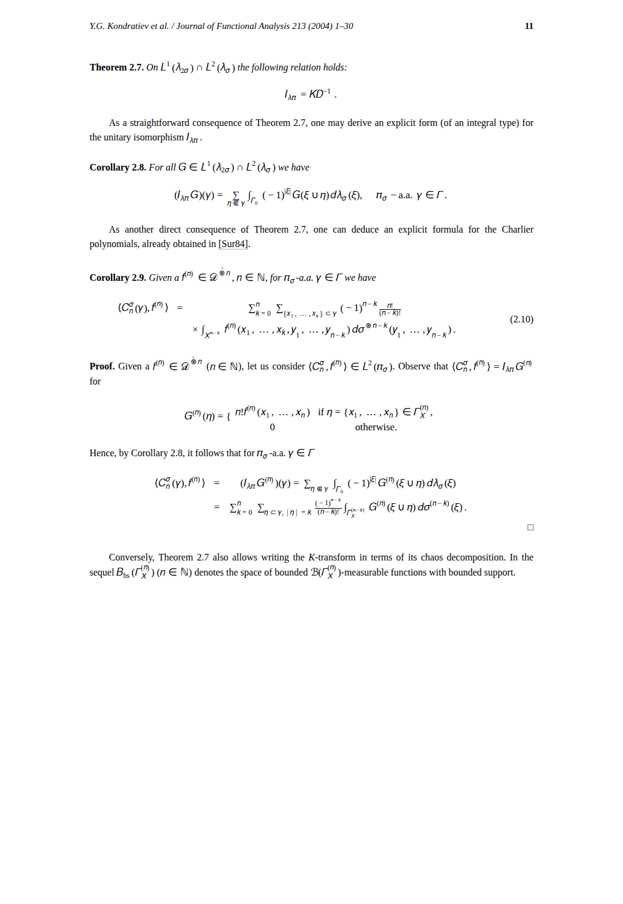Y.G. Kondratiev et al. / Journal of Functional Analysis 213 (2004) 1–30 11
Theorem 2.7. On L1(λ2σ)∩L2(λσ) the following relation holds:
Iλπ = KD−1 .
As a straightforward consequence of Theorem 2.7, one may derive an explicit form (of an integral type) for the unitary isomorphism Iλπ.
Corollary 2.8. For all G∈L1(λ2σ)∩L2(λσ) we have
(IλπG)(γ) = ∑η⋐γ ∫Γ0 (−1)|ξ| G(ξ∪η) dλσ(ξ) , πσ − a.a. γ∈Γ.
As another direct consequence of Theorem 2.7, one can deduce an explicit formula for the Charlier polynomials, already obtained in [Sur84].
Corollary 2.9. Given a f(n)∈𝒟⊗^n, n∈ℕ, for πσ-a.a. γ∈Γ we have
⟨ Cnσ(γ) , f(n) ⟩ = ∑k=0n ∑{x1,…,xk}⊂γ (−1)n−k n!(n−k)! × ∫Xn−k f(n) (x1,…,xk,y1,…,yn−k) dσ⊗n−k (y1,…,yn−k) .
(2.10)
Proof. Given a f(n)∈𝒟⊗^n (n∈ℕ), let us consider ⟨Cnσ,f(n)⟩∈L2(πσ). Observe that ⟨Cnσ,f(n)⟩=IλπG(n) for
G(n)(η) = { n!f(n)(x1,…,xn) if η={x1,…,xn}∈ΓX(n), 0 otherwise.
Hence, by Corollary 2.8, it follows that for πσ-a.a. γ∈Γ
⟨Cnσ(γ),f(n)⟩ = (IλπG(n))(γ) = ∑η⋐γ ∫Γ0 (−1)|ξ| G(n)(ξ∪η) dλσ(ξ) = ∑k=0n ∑η⊂γ,|η|=k (−1)n−k(n−k)! ∫ΓX(n−k) G(n)(ξ∪η) dσ(n−k)(ξ) . □
Conversely, Theorem 2.7 also allows writing the K-transform in terms of its chaos decomposition. In the sequel Bbs(ΓX(n)) (n∈ℕ) denotes the space of bounded ℬ(ΓX(n))-measurable functions with bounded support.